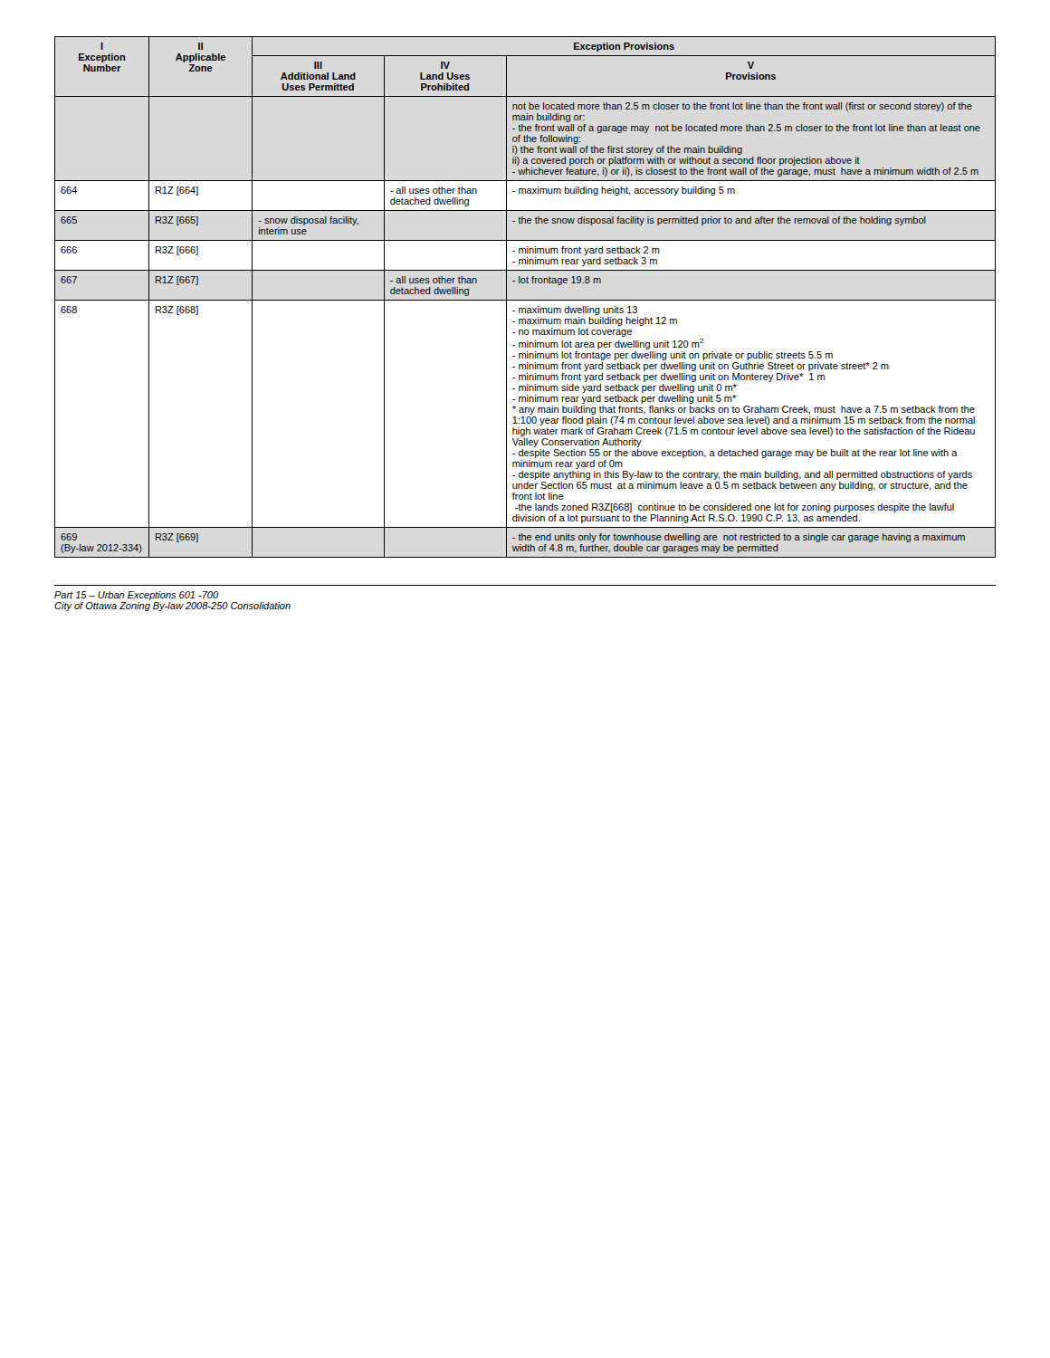| I Exception Number | II Applicable Zone | Exception Provisions |
| --- | --- | --- |
| III Additional Land Uses Permitted | IV Land Uses Prohibited | V Provisions |
| | | | | not be located more than 2.5 m closer to the front lot line than the front wall (first or second storey) of the main building or: - the front wall of a garage may not be located more than 2.5 m closer to the front lot line than at least one of the following: i) the front wall of the first storey of the main building ii) a covered porch or platform with or without a second floor projection above it - whichever feature, i) or ii), is closest to the front wall of the garage, must have a minimum width of 2.5 m |
| 664 | R1Z [664] | | - all uses other than detached dwelling | - maximum building height, accessory building 5 m |
| 665 | R3Z [665] | - snow disposal facility, interim use | | - the the snow disposal facility is permitted prior to and after the removal of the holding symbol |
| 666 | R3Z [666] | | | - minimum front yard setback 2 m - minimum rear yard setback 3 m |
| 667 | R1Z [667] | | - all uses other than detached dwelling | - lot frontage 19.8 m |
| 668 | R3Z [668] | | | - maximum dwelling units 13 - maximum main building height 12 m - no maximum lot coverage - minimum lot area per dwelling unit 120 m 2 - minimum lot frontage per dwelling unit on private or public streets 5.5 m - minimum front yard setback per dwelling unit on Guthrie Street or private street* 2 m - minimum front yard setback per dwelling unit on Monterey Drive* 1 m - minimum side yard setback per dwelling unit 0 m* - minimum rear yard setback per dwelling unit 5 m* * any main building that fronts, flanks or backs on to Graham Creek, must have a 7.5 m setback from the 1:100 year flood plain (74 m contour level above sea level) and a minimum 15 m setback from the normal high water mark of Graham Creek (71.5 m contour level above sea level) to the satisfaction of the Rideau Valley Conservation Authority - despite Section 55 or the above exception, a detached garage may be built at the rear lot line with a minimum rear yard of 0m - despite anything in this By-law to the contrary, the main building, and all permitted obstructions of yards under Section 65 must at a minimum leave a 0.5 m setback between any building, or structure, and the front lot line -the lands zoned R3Z[668] continue to be considered one lot for zoning purposes despite the lawful division of a lot pursuant to the Planning Act R.S.O. 1990 C.P. 13, as amended. |
| 669 (By-law 2012-334) | R3Z [669] | | | - the end units only for townhouse dwelling are not restricted to a single car garage having a maximum width of 4.8 m, further, double car garages may be permitted |
Part 15 – Urban Exceptions 601 -700
City of Ottawa Zoning By-law 2008-250 Consolidation